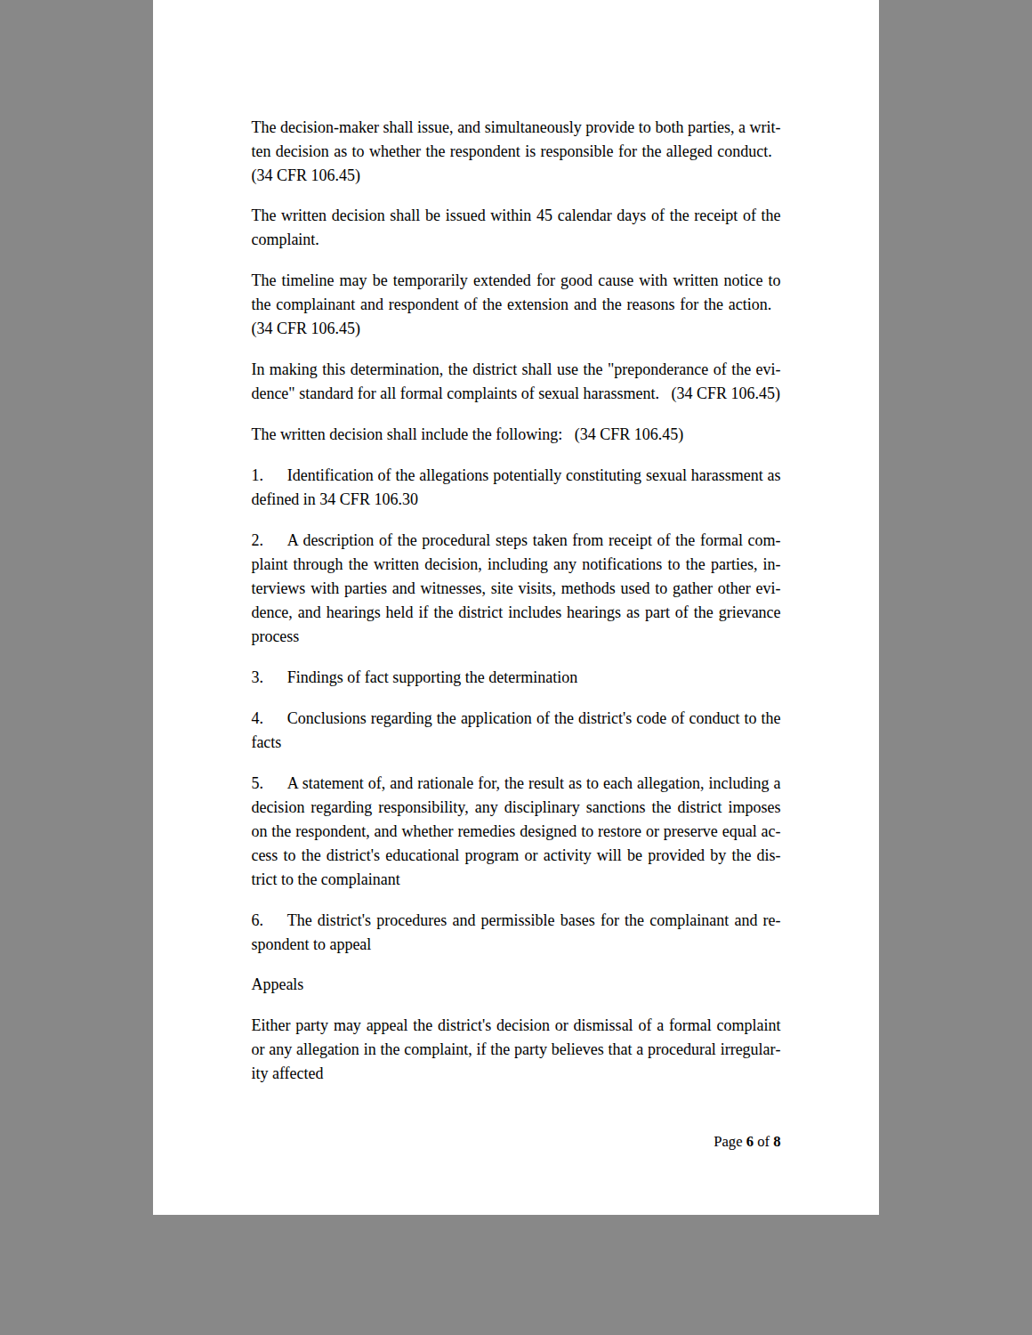The decision-maker shall issue, and simultaneously provide to both parties, a written decision as to whether the respondent is responsible for the alleged conduct. (34 CFR 106.45)
The written decision shall be issued within 45 calendar days of the receipt of the complaint.
The timeline may be temporarily extended for good cause with written notice to the complainant and respondent of the extension and the reasons for the action. (34 CFR 106.45)
In making this determination, the district shall use the "preponderance of the evidence" standard for all formal complaints of sexual harassment. (34 CFR 106.45)
The written decision shall include the following: (34 CFR 106.45)
1. Identification of the allegations potentially constituting sexual harassment as defined in 34 CFR 106.30
2. A description of the procedural steps taken from receipt of the formal complaint through the written decision, including any notifications to the parties, interviews with parties and witnesses, site visits, methods used to gather other evidence, and hearings held if the district includes hearings as part of the grievance process
3. Findings of fact supporting the determination
4. Conclusions regarding the application of the district's code of conduct to the facts
5. A statement of, and rationale for, the result as to each allegation, including a decision regarding responsibility, any disciplinary sanctions the district imposes on the respondent, and whether remedies designed to restore or preserve equal access to the district's educational program or activity will be provided by the district to the complainant
6. The district's procedures and permissible bases for the complainant and respondent to appeal
Appeals
Either party may appeal the district's decision or dismissal of a formal complaint or any allegation in the complaint, if the party believes that a procedural irregularity affected
Page 6 of 8